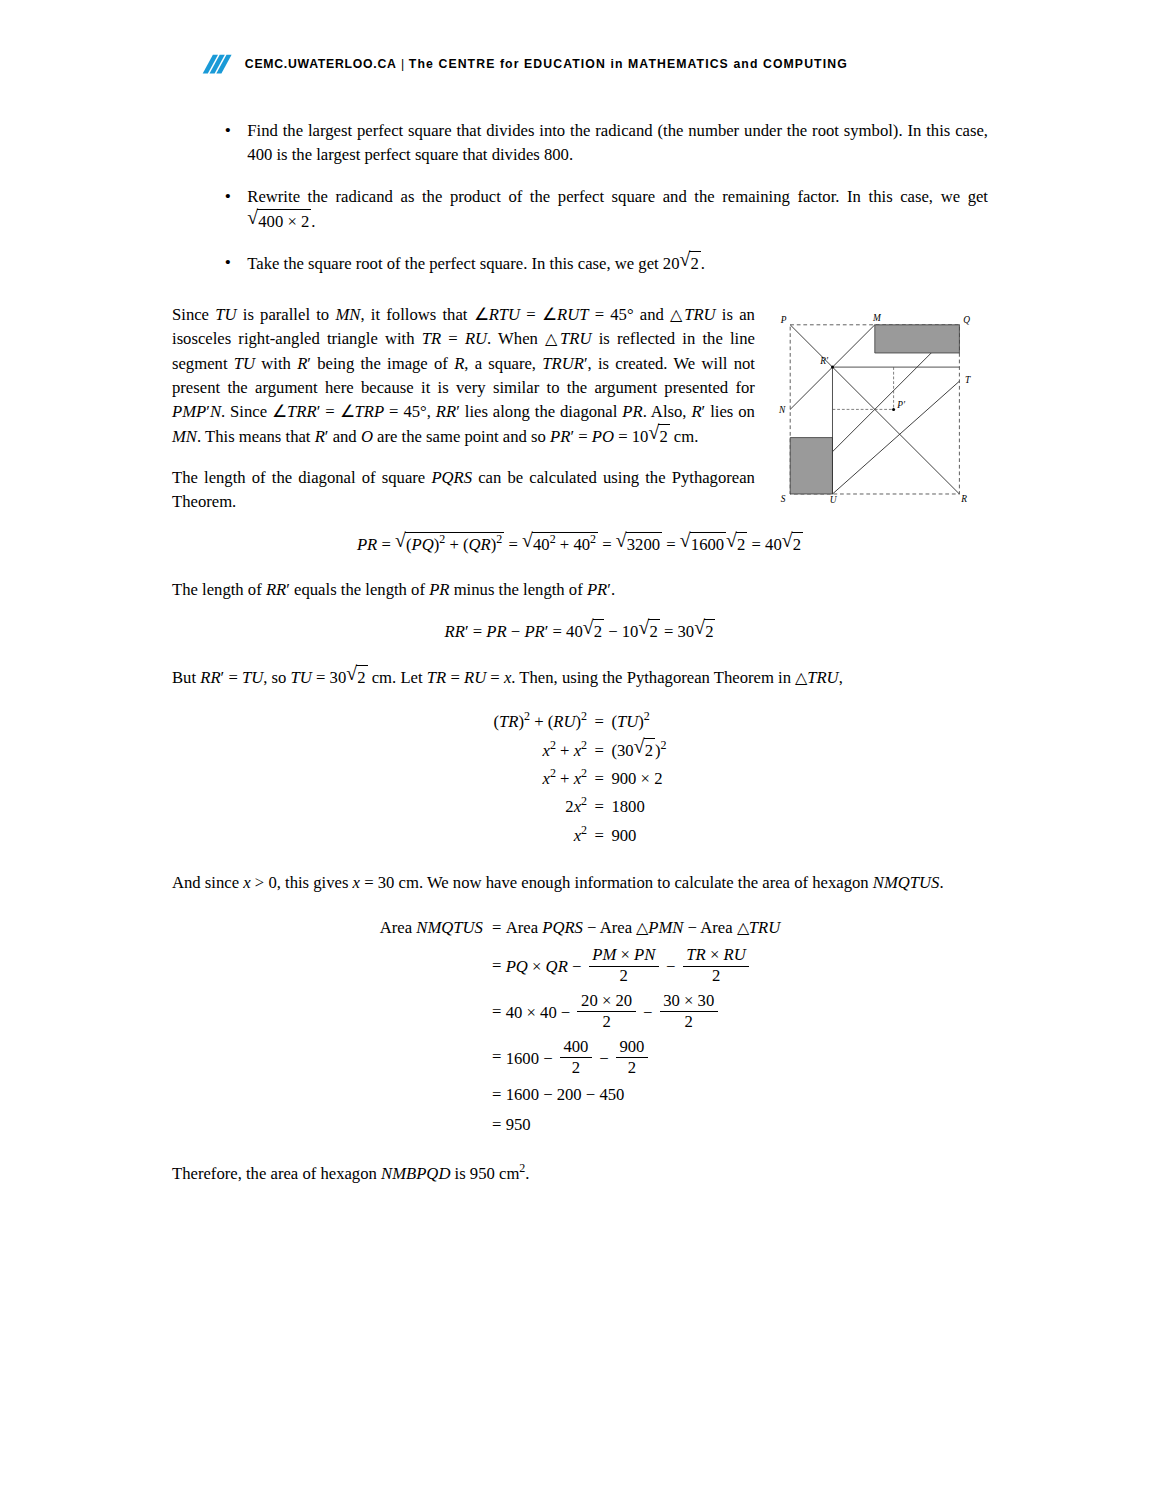CEMC.UWATERLOO.CA|The CENTRE for EDUCATION in MATHEMATICS and COMPUTING
Find the largest perfect square that divides into the radicand (the number under the root symbol). In this case, 400 is the largest perfect square that divides 800.
Rewrite the radicand as the product of the perfect square and the remaining factor. In this case, we get 400 × 2.
Take the square root of the perfect square. In this case, we get 202.
P M Q T N S U R R′ P′
Since TU is parallel to MN, it follows that ∠RTU = ∠RUT = 45° and TRU is an isosceles right-angled triangle with TR = RU. When TRU is reflected in the line segment TU with R′ being the image of R, a square, TRUR′, is created. We will not present the argument here because it is very similar to the argument presented for PMP′N. Since ∠TRR′ = ∠TRP = 45°, RR′ lies along the diagonal PR. Also, R′ lies on MN. This means that R′ and O are the same point and so PR′ = PO = 102 cm.
The length of the diagonal of square PQRS can be calculated using the Pythagorean Theorem.
PR = (PQ)2 + (QR)2 = 402 + 402 = 3200 = 16002 = 402
The length of RR′ equals the length of PR minus the length of PR′.
RR′ = PR − PR′ = 402 − 102 = 302
But RR′ = TU, so TU = 302 cm. Let TR = RU = x. Then, using the Pythagorean Theorem in TRU,
| ( TR ) 2 + ( RU ) 2 | = | ( TU ) 2 |
| x 2 + x 2 | = | (30 2 ) 2 |
| x 2 + x 2 | = | 900 × 2 |
| 2 x 2 | = | 1800 |
| x 2 | = | 900 |
And since x > 0, this gives x = 30 cm. We now have enough information to calculate the area of hexagon NMQTUS.
| Area NMQTUS | = | Area PQRS − Area PMN − Area TRU |
| | = | PQ × QR − PM × PN 2 − TR × RU 2 |
| | = | 40 × 40 − 20 × 20 2 − 30 × 30 2 |
| | = | 1600 − 400 2 − 900 2 |
| | = | 1600 − 200 − 450 |
| | = | 950 |
Therefore, the area of hexagon NMBPQD is 950 cm2.